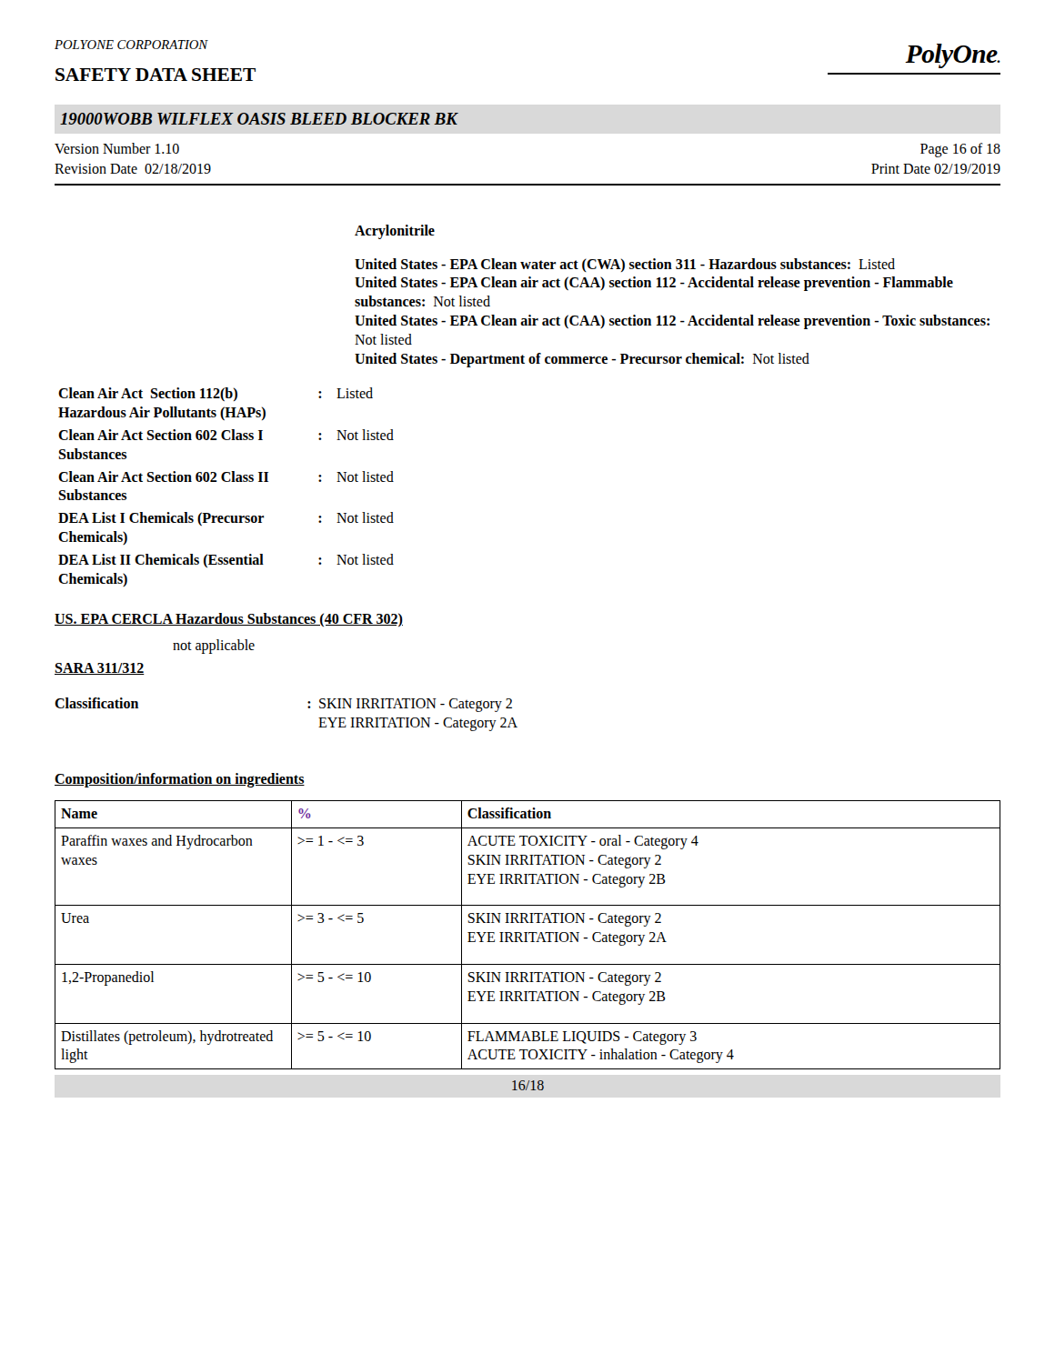POLYONE CORPORATION
SAFETY DATA SHEET
PolyOne.
19000WOBB WILFLEX OASIS BLEED BLOCKER BK
Version Number 1.10
Revision Date 02/18/2019
Page 16 of 18
Print Date 02/19/2019
Acrylonitrile
United States - EPA Clean water act (CWA) section 311 - Hazardous substances: Listed
United States - EPA Clean air act (CAA) section 112 - Accidental release prevention - Flammable substances: Not listed
United States - EPA Clean air act (CAA) section 112 - Accidental release prevention - Toxic substances: Not listed
United States - Department of commerce - Precursor chemical: Not listed
| Clean Air Act Section 112(b) Hazardous Air Pollutants (HAPs) | : | Listed |
| Clean Air Act Section 602 Class I Substances | : | Not listed |
| Clean Air Act Section 602 Class II Substances | : | Not listed |
| DEA List I Chemicals (Precursor Chemicals) | : | Not listed |
| DEA List II Chemicals (Essential Chemicals) | : | Not listed |
US. EPA CERCLA Hazardous Substances (40 CFR 302)
not applicable
SARA 311/312
Classification
:
SKIN IRRITATION - Category 2
EYE IRRITATION - Category 2A
Composition/information on ingredients
| Name | % | Classification |
| --- | --- | --- |
| Paraffin waxes and Hydrocarbon waxes | >= 1 - <= 3 | ACUTE TOXICITY - oral - Category 4 SKIN IRRITATION - Category 2 EYE IRRITATION - Category 2B |
| Urea | >= 3 - <= 5 | SKIN IRRITATION - Category 2 EYE IRRITATION - Category 2A |
| 1,2-Propanediol | >= 5 - <= 10 | SKIN IRRITATION - Category 2 EYE IRRITATION - Category 2B |
| Distillates (petroleum), hydrotreated light | >= 5 - <= 10 | FLAMMABLE LIQUIDS - Category 3 ACUTE TOXICITY - inhalation - Category 4 |
16/18